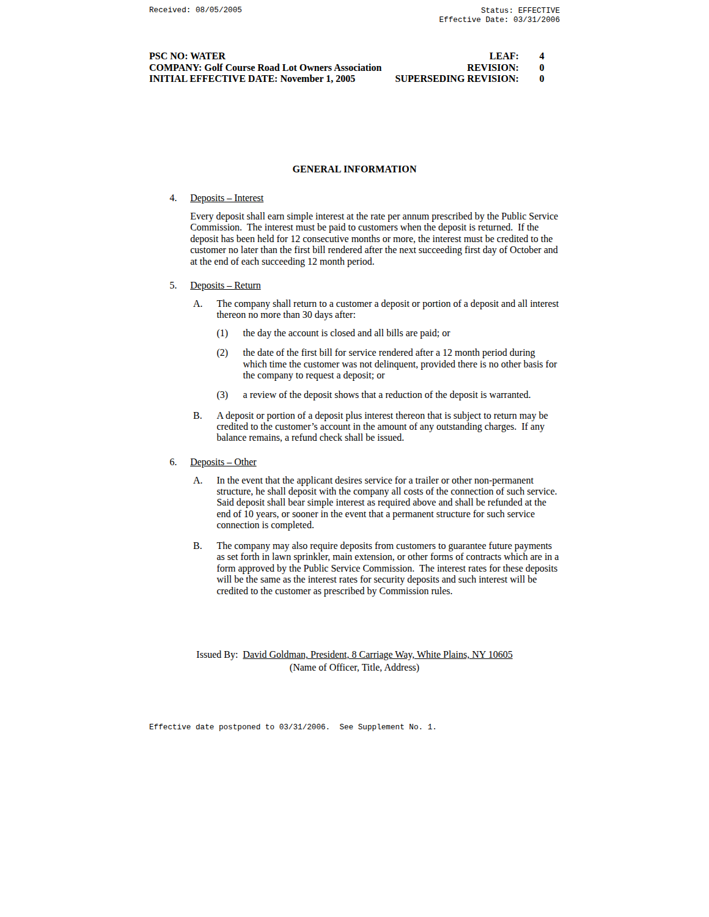Received: 08/05/2005
Status: EFFECTIVE Effective Date: 03/31/2006
PSC NO: WATER LEAF: 4
COMPANY: Golf Course Road Lot Owners Association REVISION: 0
INITIAL EFFECTIVE DATE: November 1, 2005 SUPERSEDING REVISION: 0
GENERAL INFORMATION
4.
Deposits – Interest
Every deposit shall earn simple interest at the rate per annum prescribed by the Public Service Commission. The interest must be paid to customers when the deposit is returned. If the deposit has been held for 12 consecutive months or more, the interest must be credited to the customer no later than the first bill rendered after the next succeeding first day of October and at the end of each succeeding 12 month period.
5.
Deposits – Return
A. The company shall return to a customer a deposit or portion of a deposit and all interest thereon no more than 30 days after:
(1) the day the account is closed and all bills are paid; or
(2) the date of the first bill for service rendered after a 12 month period during which time the customer was not delinquent, provided there is no other basis for the company to request a deposit; or
(3) a review of the deposit shows that a reduction of the deposit is warranted.
B. A deposit or portion of a deposit plus interest thereon that is subject to return may be credited to the customer’s account in the amount of any outstanding charges. If any balance remains, a refund check shall be issued.
6.
Deposits – Other
A. In the event that the applicant desires service for a trailer or other non-permanent structure, he shall deposit with the company all costs of the connection of such service. Said deposit shall bear simple interest as required above and shall be refunded at the end of 10 years, or sooner in the event that a permanent structure for such service connection is completed.
B. The company may also require deposits from customers to guarantee future payments as set forth in lawn sprinkler, main extension, or other forms of contracts which are in a form approved by the Public Service Commission. The interest rates for these deposits will be the same as the interest rates for security deposits and such interest will be credited to the customer as prescribed by Commission rules.
Issued By: David Goldman, President, 8 Carriage Way, White Plains, NY 10605 (Name of Officer, Title, Address)
Effective date postponed to 03/31/2006. See Supplement No. 1.